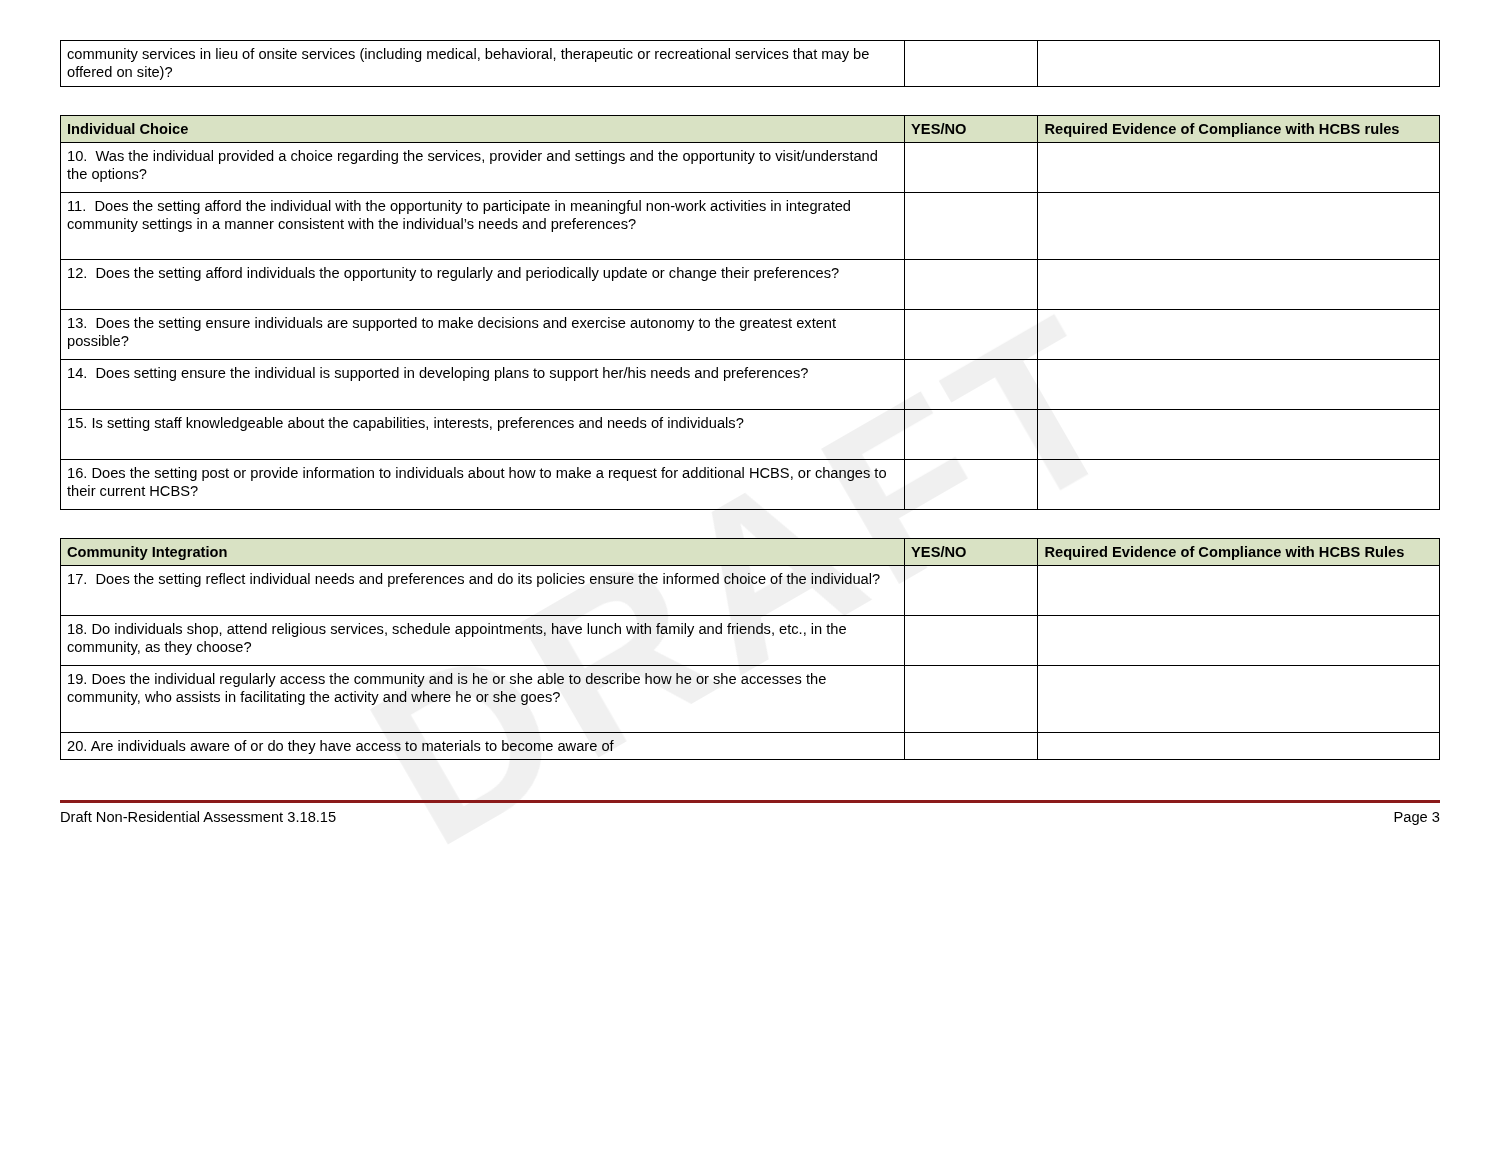DRAFT
| community services in lieu of onsite services (including medical, behavioral, therapeutic or recreational services that may be offered on site)? | | |
| Individual Choice | YES/NO | Required Evidence of Compliance with HCBS rules |
| --- | --- | --- |
| 10. Was the individual provided a choice regarding the services, provider and settings and the opportunity to visit/understand the options? | | |
| 11. Does the setting afford the individual with the opportunity to participate in meaningful non-work activities in integrated community settings in a manner consistent with the individual’s needs and preferences? | | |
| 12. Does the setting afford individuals the opportunity to regularly and periodically update or change their preferences? | | |
| 13. Does the setting ensure individuals are supported to make decisions and exercise autonomy to the greatest extent possible? | | |
| 14. Does setting ensure the individual is supported in developing plans to support her/his needs and preferences? | | |
| 15. Is setting staff knowledgeable about the capabilities, interests, preferences and needs of individuals? | | |
| 16. Does the setting post or provide information to individuals about how to make a request for additional HCBS, or changes to their current HCBS? | | |
| Community Integration | YES/NO | Required Evidence of Compliance with HCBS Rules |
| --- | --- | --- |
| 17. Does the setting reflect individual needs and preferences and do its policies ensure the informed choice of the individual? | | |
| 18. Do individuals shop, attend religious services, schedule appointments, have lunch with family and friends, etc., in the community, as they choose? | | |
| 19. Does the individual regularly access the community and is he or she able to describe how he or she accesses the community, who assists in facilitating the activity and where he or she goes? | | |
| 20. Are individuals aware of or do they have access to materials to become aware of | | |
Draft Non-Residential Assessment 3.18.15 Page 3